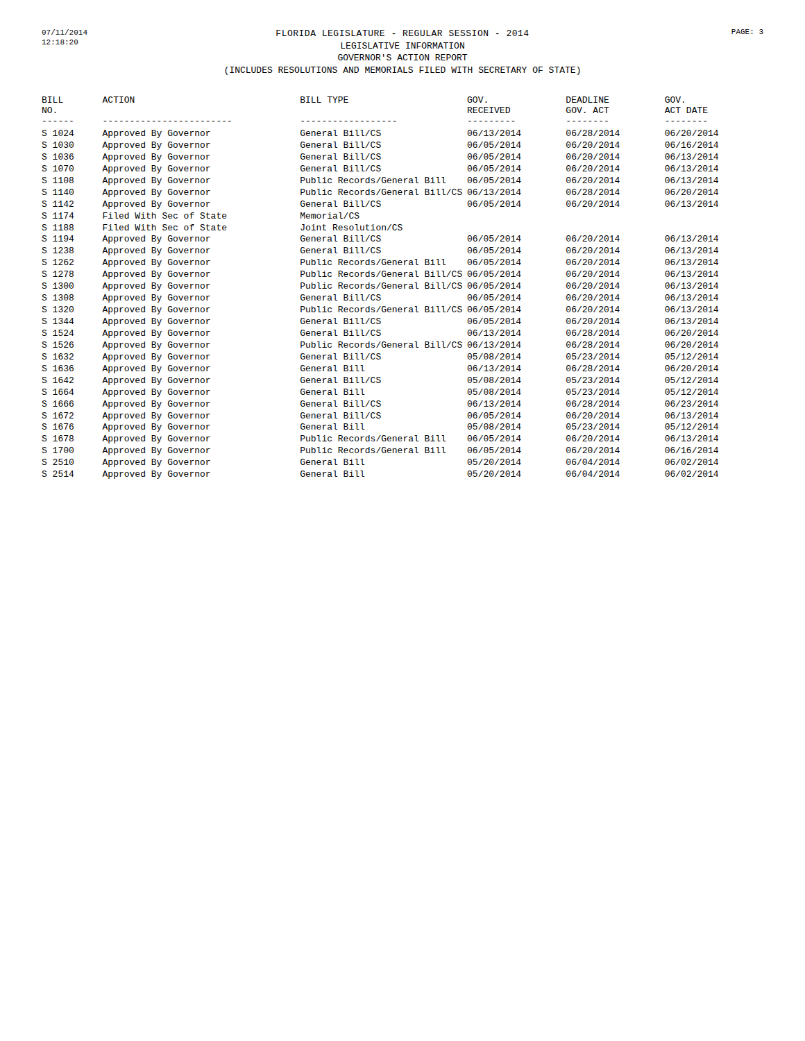07/11/2014
12:18:20
PAGE: 3
FLORIDA LEGISLATURE - REGULAR SESSION - 2014
LEGISLATIVE INFORMATION
GOVERNOR'S ACTION REPORT
(INCLUDES RESOLUTIONS AND MEMORIALS FILED WITH SECRETARY OF STATE)
| BILL NO. | ACTION | BILL TYPE | GOV. RECEIVED | DEADLINE GOV. ACT | GOV. ACT DATE |
| --- | --- | --- | --- | --- | --- |
| ------ | ------------------------ | ------------------ | --------- | -------- | -------- |
| S 1024 | Approved By Governor | General Bill/CS | 06/13/2014 | 06/28/2014 | 06/20/2014 |
| S 1030 | Approved By Governor | General Bill/CS | 06/05/2014 | 06/20/2014 | 06/16/2014 |
| S 1036 | Approved By Governor | General Bill/CS | 06/05/2014 | 06/20/2014 | 06/13/2014 |
| S 1070 | Approved By Governor | General Bill/CS | 06/05/2014 | 06/20/2014 | 06/13/2014 |
| S 1108 | Approved By Governor | Public Records/General Bill | 06/05/2014 | 06/20/2014 | 06/13/2014 |
| S 1140 | Approved By Governor | Public Records/General Bill/CS | 06/13/2014 | 06/28/2014 | 06/20/2014 |
| S 1142 | Approved By Governor | General Bill/CS | 06/05/2014 | 06/20/2014 | 06/13/2014 |
| S 1174 | Filed With Sec of State | Memorial/CS | | | |
| S 1188 | Filed With Sec of State | Joint Resolution/CS | | | |
| S 1194 | Approved By Governor | General Bill/CS | 06/05/2014 | 06/20/2014 | 06/13/2014 |
| S 1238 | Approved By Governor | General Bill/CS | 06/05/2014 | 06/20/2014 | 06/13/2014 |
| S 1262 | Approved By Governor | Public Records/General Bill | 06/05/2014 | 06/20/2014 | 06/13/2014 |
| S 1278 | Approved By Governor | Public Records/General Bill/CS | 06/05/2014 | 06/20/2014 | 06/13/2014 |
| S 1300 | Approved By Governor | Public Records/General Bill/CS | 06/05/2014 | 06/20/2014 | 06/13/2014 |
| S 1308 | Approved By Governor | General Bill/CS | 06/05/2014 | 06/20/2014 | 06/13/2014 |
| S 1320 | Approved By Governor | Public Records/General Bill/CS | 06/05/2014 | 06/20/2014 | 06/13/2014 |
| S 1344 | Approved By Governor | General Bill/CS | 06/05/2014 | 06/20/2014 | 06/13/2014 |
| S 1524 | Approved By Governor | General Bill/CS | 06/13/2014 | 06/28/2014 | 06/20/2014 |
| S 1526 | Approved By Governor | Public Records/General Bill/CS | 06/13/2014 | 06/28/2014 | 06/20/2014 |
| S 1632 | Approved By Governor | General Bill/CS | 05/08/2014 | 05/23/2014 | 05/12/2014 |
| S 1636 | Approved By Governor | General Bill | 06/13/2014 | 06/28/2014 | 06/20/2014 |
| S 1642 | Approved By Governor | General Bill/CS | 05/08/2014 | 05/23/2014 | 05/12/2014 |
| S 1664 | Approved By Governor | General Bill | 05/08/2014 | 05/23/2014 | 05/12/2014 |
| S 1666 | Approved By Governor | General Bill/CS | 06/13/2014 | 06/28/2014 | 06/23/2014 |
| S 1672 | Approved By Governor | General Bill/CS | 06/05/2014 | 06/20/2014 | 06/13/2014 |
| S 1676 | Approved By Governor | General Bill | 05/08/2014 | 05/23/2014 | 05/12/2014 |
| S 1678 | Approved By Governor | Public Records/General Bill | 06/05/2014 | 06/20/2014 | 06/13/2014 |
| S 1700 | Approved By Governor | Public Records/General Bill | 06/05/2014 | 06/20/2014 | 06/16/2014 |
| S 2510 | Approved By Governor | General Bill | 05/20/2014 | 06/04/2014 | 06/02/2014 |
| S 2514 | Approved By Governor | General Bill | 05/20/2014 | 06/04/2014 | 06/02/2014 |